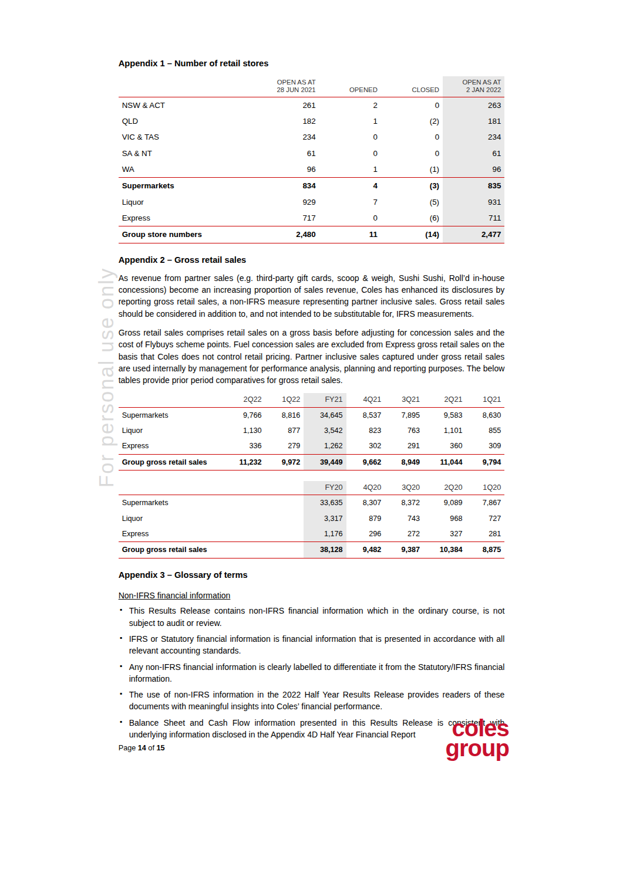For personal use only
Appendix 1 – Number of retail stores
| | OPEN AS AT 28 JUN 2021 | OPENED | CLOSED | OPEN AS AT 2 JAN 2022 |
| --- | --- | --- | --- | --- |
| NSW & ACT | 261 | 2 | 0 | 263 |
| QLD | 182 | 1 | (2) | 181 |
| VIC & TAS | 234 | 0 | 0 | 234 |
| SA & NT | 61 | 0 | 0 | 61 |
| WA | 96 | 1 | (1) | 96 |
| Supermarkets | 834 | 4 | (3) | 835 |
| Liquor | 929 | 7 | (5) | 931 |
| Express | 717 | 0 | (6) | 711 |
| Group store numbers | 2,480 | 11 | (14) | 2,477 |
Appendix 2 – Gross retail sales
As revenue from partner sales (e.g. third-party gift cards, scoop & weigh, Sushi Sushi, Roll’d in-house concessions) become an increasing proportion of sales revenue, Coles has enhanced its disclosures by reporting gross retail sales, a non-IFRS measure representing partner inclusive sales. Gross retail sales should be considered in addition to, and not intended to be substitutable for, IFRS measurements.
Gross retail sales comprises retail sales on a gross basis before adjusting for concession sales and the cost of Flybuys scheme points. Fuel concession sales are excluded from Express gross retail sales on the basis that Coles does not control retail pricing. Partner inclusive sales captured under gross retail sales are used internally by management for performance analysis, planning and reporting purposes. The below tables provide prior period comparatives for gross retail sales.
| | 2Q22 | 1Q22 | FY21 | 4Q21 | 3Q21 | 2Q21 | 1Q21 |
| --- | --- | --- | --- | --- | --- | --- | --- |
| Supermarkets | 9,766 | 8,816 | 34,645 | 8,537 | 7,895 | 9,583 | 8,630 |
| Liquor | 1,130 | 877 | 3,542 | 823 | 763 | 1,101 | 855 |
| Express | 336 | 279 | 1,262 | 302 | 291 | 360 | 309 |
| Group gross retail sales | 11,232 | 9,972 | 39,449 | 9,662 | 8,949 | 11,044 | 9,794 |
| | | | FY20 | 4Q20 | 3Q20 | 2Q20 | 1Q20 |
| --- | --- | --- | --- | --- | --- | --- | --- |
| Supermarkets | | | 33,635 | 8,307 | 8,372 | 9,089 | 7,867 |
| Liquor | | | 3,317 | 879 | 743 | 968 | 727 |
| Express | | | 1,176 | 296 | 272 | 327 | 281 |
| Group gross retail sales | | | 38,128 | 9,482 | 9,387 | 10,384 | 8,875 |
Appendix 3 – Glossary of terms
Non-IFRS financial information
This Results Release contains non-IFRS financial information which in the ordinary course, is not subject to audit or review.
IFRS or Statutory financial information is financial information that is presented in accordance with all relevant accounting standards.
Any non-IFRS financial information is clearly labelled to differentiate it from the Statutory/IFRS financial information.
The use of non-IFRS information in the 2022 Half Year Results Release provides readers of these documents with meaningful insights into Coles’ financial performance.
Balance Sheet and Cash Flow information presented in this Results Release is consistent with underlying information disclosed in the Appendix 4D Half Year Financial Report
Page 14 of 15
coles
group